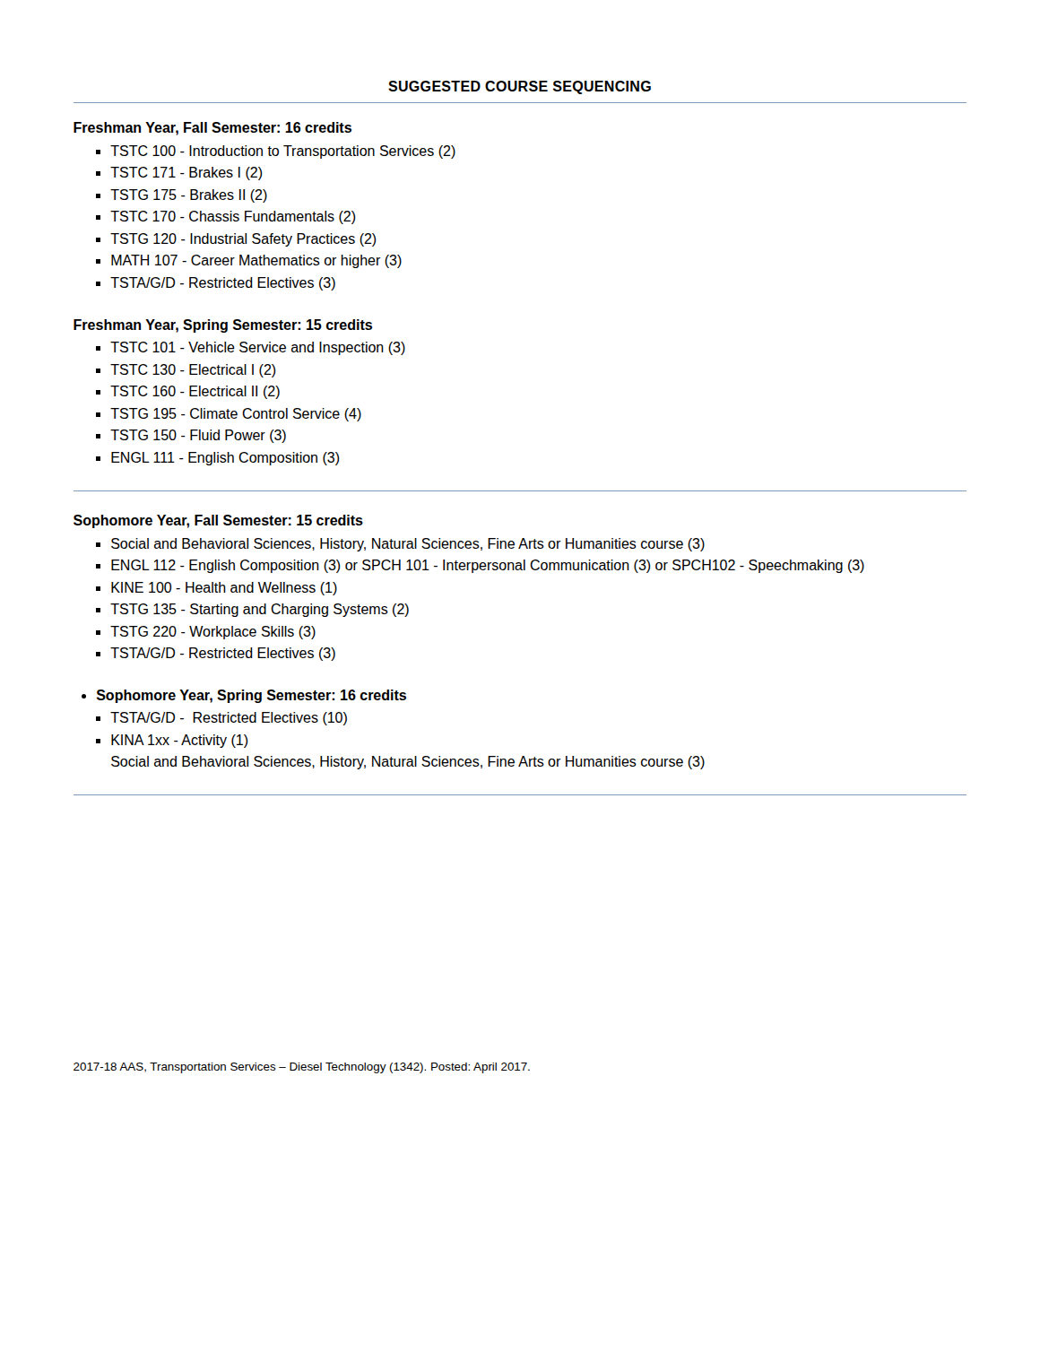SUGGESTED COURSE SEQUENCING
Freshman Year, Fall Semester: 16 credits
TSTC 100 - Introduction to Transportation Services (2)
TSTC 171 - Brakes I (2)
TSTG 175 - Brakes II (2)
TSTC 170 - Chassis Fundamentals (2)
TSTG 120 - Industrial Safety Practices (2)
MATH 107 - Career Mathematics or higher (3)
TSTA/G/D - Restricted Electives (3)
Freshman Year, Spring Semester: 15 credits
TSTC 101 - Vehicle Service and Inspection (3)
TSTC 130 - Electrical I (2)
TSTC 160 - Electrical II (2)
TSTG 195 - Climate Control Service (4)
TSTG 150 - Fluid Power (3)
ENGL 111 - English Composition (3)
Sophomore Year, Fall Semester: 15 credits
Social and Behavioral Sciences, History, Natural Sciences, Fine Arts or Humanities course (3)
ENGL 112 - English Composition (3) or SPCH 101 - Interpersonal Communication (3) or SPCH102 - Speechmaking (3)
KINE 100 - Health and Wellness (1)
TSTG 135 - Starting and Charging Systems (2)
TSTG 220 - Workplace Skills (3)
TSTA/G/D - Restricted Electives (3)
Sophomore Year, Spring Semester: 16 credits
TSTA/G/D - Restricted Electives (10)
KINA 1xx - Activity (1)
Social and Behavioral Sciences, History, Natural Sciences, Fine Arts or Humanities course (3)
2017-18 AAS, Transportation Services – Diesel Technology (1342). Posted: April 2017.